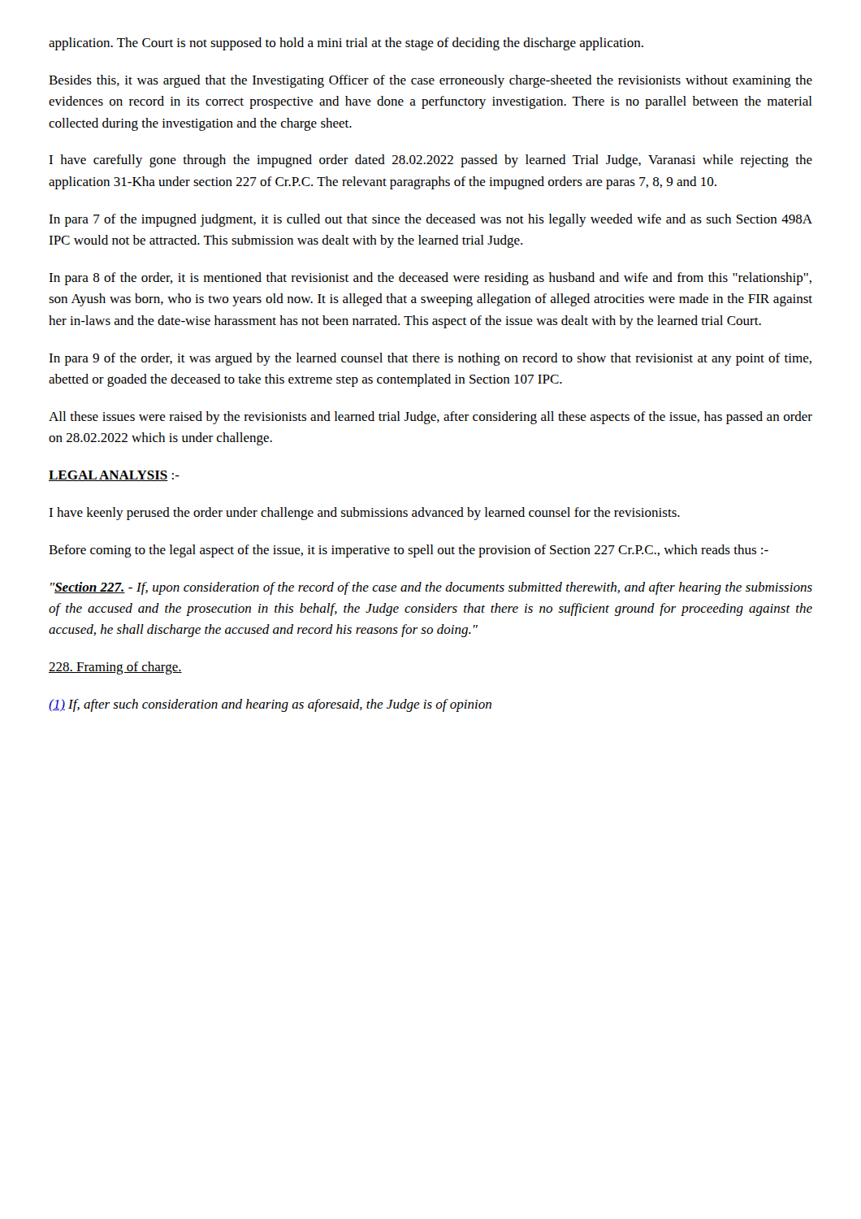application. The Court is not supposed to hold a mini trial at the stage of deciding the discharge application.
Besides this, it was argued that the Investigating Officer of the case erroneously charge-sheeted the revisionists without examining the evidences on record in its correct prospective and have done a perfunctory investigation. There is no parallel between the material collected during the investigation and the charge sheet.
I have carefully gone through the impugned order dated 28.02.2022 passed by learned Trial Judge, Varanasi while rejecting the application 31-Kha under section 227 of Cr.P.C. The relevant paragraphs of the impugned orders are paras 7, 8, 9 and 10.
In para 7 of the impugned judgment, it is culled out that since the deceased was not his legally weeded wife and as such Section 498A IPC would not be attracted. This submission was dealt with by the learned trial Judge.
In para 8 of the order, it is mentioned that revisionist and the deceased were residing as husband and wife and from this "relationship", son Ayush was born, who is two years old now. It is alleged that a sweeping allegation of alleged atrocities were made in the FIR against her in-laws and the date-wise harassment has not been narrated. This aspect of the issue was dealt with by the learned trial Court.
In para 9 of the order, it was argued by the learned counsel that there is nothing on record to show that revisionist at any point of time, abetted or goaded the deceased to take this extreme step as contemplated in Section 107 IPC.
All these issues were raised by the revisionists and learned trial Judge, after considering all these aspects of the issue, has passed an order on 28.02.2022 which is under challenge.
LEGAL ANALYSIS :-
I have keenly perused the order under challenge and submissions advanced by learned counsel for the revisionists.
Before coming to the legal aspect of the issue, it is imperative to spell out the provision of Section 227 Cr.P.C., which reads thus :-
"Section 227. - If, upon consideration of the record of the case and the documents submitted therewith, and after hearing the submissions of the accused and the prosecution in this behalf, the Judge considers that there is no sufficient ground for proceeding against the accused, he shall discharge the accused and record his reasons for so doing."
228. Framing of charge.
(1) If, after such consideration and hearing as aforesaid, the Judge is of opinion